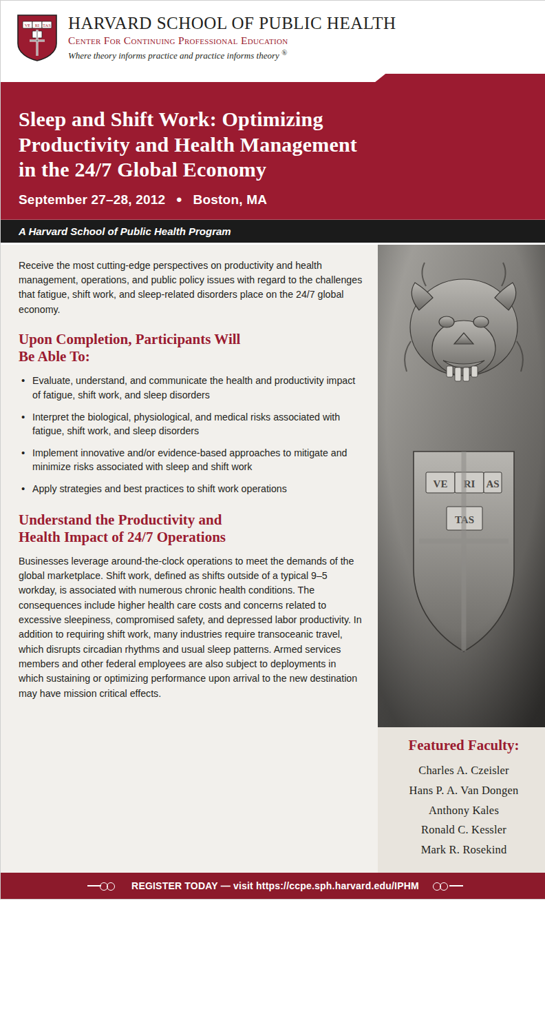VE RI TAS
HARVARD SCHOOL OF PUBLIC HEALTH
CENTER FOR CONTINUING PROFESSIONAL EDUCATION
Where theory informs practice and practice informs theory ®
Sleep and Shift Work: Optimizing
Productivity and Health Management
in the 24/7 Global Economy
September 27–28, 2012 ● Boston, MA
A Harvard School of Public Health Program
Receive the most cutting-edge perspectives on productivity and health management, operations, and public policy issues with regard to the challenges that fatigue, shift work, and sleep-related disorders place on the 24/7 global economy.
Upon Completion, Participants Will
Be Able To:
Evaluate, understand, and communicate the health and productivity impact of fatigue, shift work, and sleep disorders
Interpret the biological, physiological, and medical risks associated with fatigue, shift work, and sleep disorders
Implement innovative and/or evidence-based approaches to mitigate and minimize risks associated with sleep and shift work
Apply strategies and best practices to shift work operations
Understand the Productivity and
Health Impact of 24/7 Operations
Businesses leverage around-the-clock operations to meet the demands of the global marketplace. Shift work, defined as shifts outside of a typical 9–5 workday, is associated with numerous chronic health conditions. The consequences include higher health care costs and concerns related to excessive sleepiness, compromised safety, and depressed labor productivity. In addition to requiring shift work, many industries require transoceanic travel, which disrupts circadian rhythms and usual sleep patterns. Armed services members and other federal employees are also subject to deployments in which sustaining or optimizing performance upon arrival to the new destination may have mission critical effects.
VE RI AS TAS
Featured Faculty:
Charles A. Czeisler
Hans P. A. Van Dongen
Anthony Kales
Ronald C. Kessler
Mark R. Rosekind
REGISTER TODAY — visit https://ccpe.sph.harvard.edu/IPHM